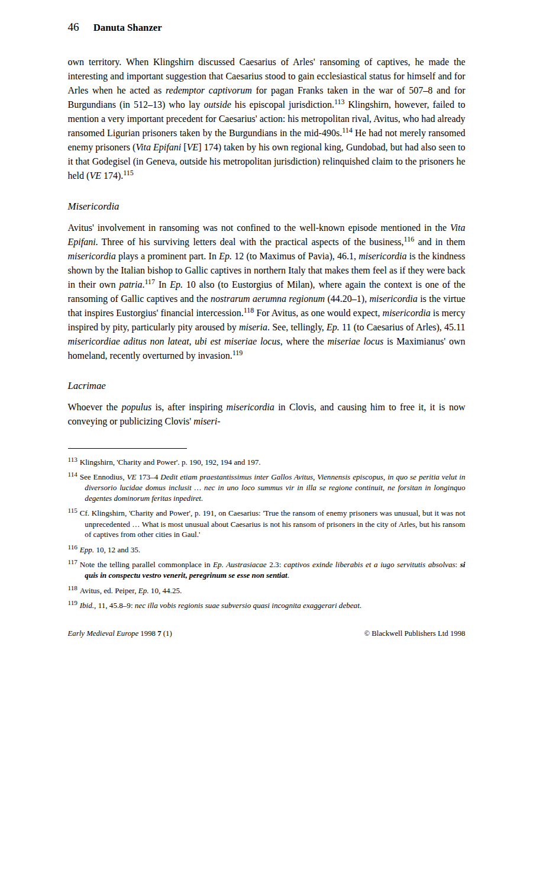46 Danuta Shanzer
own territory. When Klingshirn discussed Caesarius of Arles' ransoming of captives, he made the interesting and important suggestion that Caesarius stood to gain ecclesiastical status for himself and for Arles when he acted as redemptor captivorum for pagan Franks taken in the war of 507–8 and for Burgundians (in 512–13) who lay outside his episcopal jurisdiction.113 Klingshirn, however, failed to mention a very important precedent for Caesarius' action: his metropolitan rival, Avitus, who had already ransomed Ligurian prisoners taken by the Burgundians in the mid-490s.114 He had not merely ransomed enemy prisoners (Vita Epifani [VE] 174) taken by his own regional king, Gundobad, but had also seen to it that Godegisel (in Geneva, outside his metropolitan jurisdiction) relinquished claim to the prisoners he held (VE 174).115
Misericordia
Avitus' involvement in ransoming was not confined to the well-known episode mentioned in the Vita Epifani. Three of his surviving letters deal with the practical aspects of the business,116 and in them misericordia plays a prominent part. In Ep. 12 (to Maximus of Pavia), 46.1, misericordia is the kindness shown by the Italian bishop to Gallic captives in northern Italy that makes them feel as if they were back in their own patria.117 In Ep. 10 also (to Eustorgius of Milan), where again the context is one of the ransoming of Gallic captives and the nostrarum aerumna regionum (44.20–1), misericordia is the virtue that inspires Eustorgius' financial intercession.118 For Avitus, as one would expect, misericordia is mercy inspired by pity, particularly pity aroused by miseria. See, tellingly, Ep. 11 (to Caesarius of Arles), 45.11 misericordiae aditus non lateat, ubi est miseriae locus, where the miseriae locus is Maximianus' own homeland, recently overturned by invasion.119
Lacrimae
Whoever the populus is, after inspiring misericordia in Clovis, and causing him to free it, it is now conveying or publicizing Clovis' miseri-
113 Klingshirn, 'Charity and Power'. p. 190, 192, 194 and 197.
114 See Ennodius, VE 173–4 Dedit etiam praestantissimus inter Gallos Avitus, Viennensis episcopus, in quo se peritia velut in diversorio lucidae domus inclusit … nec in uno loco summus vir in illa se regione continuit, ne forsitan in longinquo degentes dominorum feritas inpediret.
115 Cf. Klingshirn, 'Charity and Power', p. 191, on Caesarius: 'True the ransom of enemy prisoners was unusual, but it was not unprecedented … What is most unusual about Caesarius is not his ransom of prisoners in the city of Arles, but his ransom of captives from other cities in Gaul.'
116 Epp. 10, 12 and 35.
117 Note the telling parallel commonplace in Ep. Austrasiacae 2.3: captivos exinde liberabis et a iugo servitutis absolvas: si quis in conspectu vestro venerit, peregrinum se esse non sentiat.
118 Avitus, ed. Peiper, Ep. 10, 44.25.
119 Ibid., 11, 45.8–9: nec illa vobis regionis suae subversio quasi incognita exaggerari debeat.
Early Medieval Europe 1998 7 (1) © Blackwell Publishers Ltd 1998